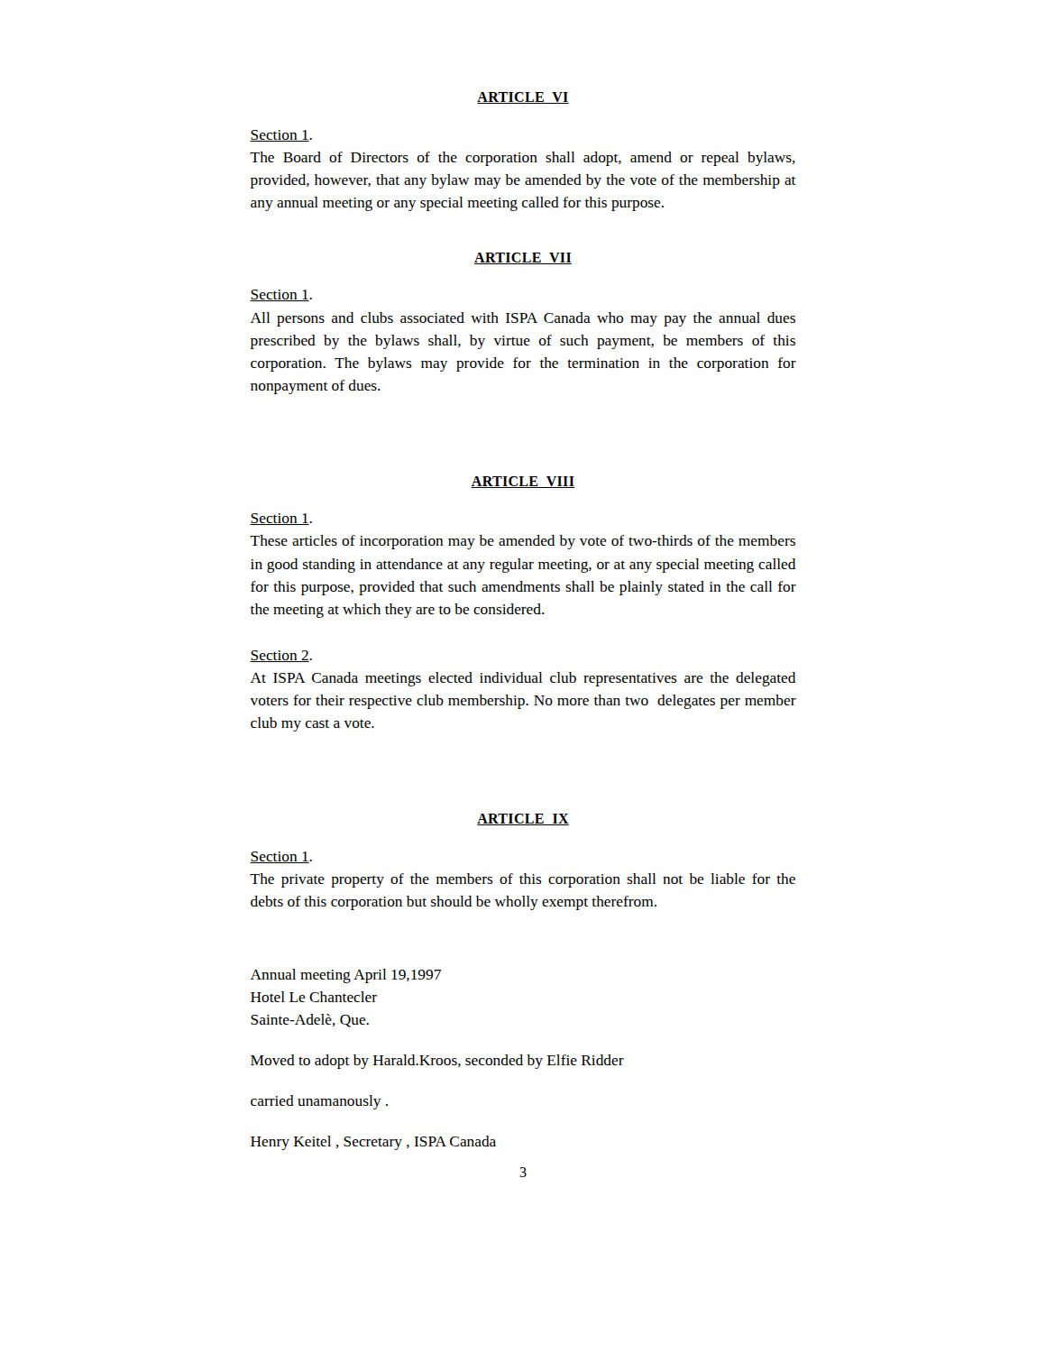ARTICLE VI
Section 1.
The Board of Directors of the corporation shall adopt, amend or repeal bylaws, provided, however, that any bylaw may be amended by the vote of the membership at any annual meeting or any special meeting called for this purpose.
ARTICLE VII
Section 1.
All persons and clubs associated with ISPA Canada who may pay the annual dues prescribed by the bylaws shall, by virtue of such payment, be members of this corporation. The bylaws may provide for the termination in the corporation for nonpayment of dues.
ARTICLE VIII
Section 1.
These articles of incorporation may be amended by vote of two-thirds of the members in good standing in attendance at any regular meeting, or at any special meeting called for this purpose, provided that such amendments shall be plainly stated in the call for the meeting at which they are to be considered.
Section 2.
At ISPA Canada meetings elected individual club representatives are the delegated voters for their respective club membership. No more than two delegates per member club my cast a vote.
ARTICLE IX
Section 1.
The private property of the members of this corporation shall not be liable for the debts of this corporation but should be wholly exempt therefrom.
Annual meeting April 19,1997
Hotel Le Chantecler
Sainte-Adelè, Que.
Moved to adopt by Harald.Kroos, seconded by Elfie Ridder
carried unamanously .
Henry Keitel , Secretary , ISPA Canada
3